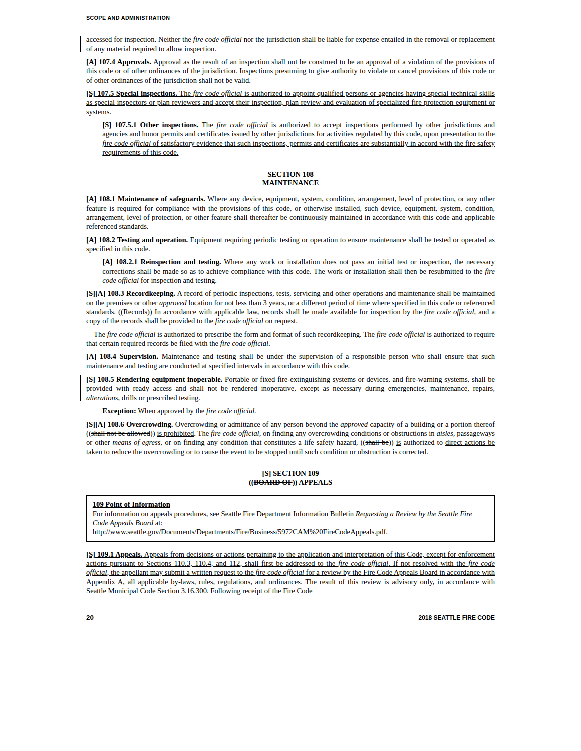SCOPE AND ADMINISTRATION
accessed for inspection. Neither the fire code official nor the jurisdiction shall be liable for expense entailed in the removal or replacement of any material required to allow inspection.
[A] 107.4 Approvals. Approval as the result of an inspection shall not be construed to be an approval of a violation of the provisions of this code or of other ordinances of the jurisdiction. Inspections presuming to give authority to violate or cancel provisions of this code or of other ordinances of the jurisdiction shall not be valid.
[S] 107.5 Special inspections. The fire code official is authorized to appoint qualified persons or agencies having special technical skills as special inspectors or plan reviewers and accept their inspection, plan review and evaluation of specialized fire protection equipment or systems.
[S] 107.5.1 Other inspections. The fire code official is authorized to accept inspections performed by other jurisdictions and agencies and honor permits and certificates issued by other jurisdictions for activities regulated by this code, upon presentation to the fire code official of satisfactory evidence that such inspections, permits and certificates are substantially in accord with the fire safety requirements of this code.
SECTION 108 MAINTENANCE
[A] 108.1 Maintenance of safeguards. Where any device, equipment, system, condition, arrangement, level of protection, or any other feature is required for compliance with the provisions of this code, or otherwise installed, such device, equipment, system, condition, arrangement, level of protection, or other feature shall thereafter be continuously maintained in accordance with this code and applicable referenced standards.
[A] 108.2 Testing and operation. Equipment requiring periodic testing or operation to ensure maintenance shall be tested or operated as specified in this code.
[A] 108.2.1 Reinspection and testing. Where any work or installation does not pass an initial test or inspection, the necessary corrections shall be made so as to achieve compliance with this code. The work or installation shall then be resubmitted to the fire code official for inspection and testing.
[S][A] 108.3 Recordkeeping. A record of periodic inspections, tests, servicing and other operations and maintenance shall be maintained on the premises or other approved location for not less than 3 years, or a different period of time where specified in this code or referenced standards. ((Records)) In accordance with applicable law, records shall be made available for inspection by the fire code official, and a copy of the records shall be provided to the fire code official on request.
The fire code official is authorized to prescribe the form and format of such recordkeeping. The fire code official is authorized to require that certain required records be filed with the fire code official.
[A] 108.4 Supervision. Maintenance and testing shall be under the supervision of a responsible person who shall ensure that such maintenance and testing are conducted at specified intervals in accordance with this code.
[S] 108.5 Rendering equipment inoperable. Portable or fixed fire-extinguishing systems or devices, and fire-warning systems, shall be provided with ready access and shall not be rendered inoperative, except as necessary during emergencies, maintenance, repairs, alterations, drills or prescribed testing.
Exception: When approved by the fire code official.
[S][A] 108.6 Overcrowding. Overcrowding or admittance of any person beyond the approved capacity of a building or a portion thereof ((shall not be allowed)) is prohibited. The fire code official, on finding any overcrowding conditions or obstructions in aisles, passageways or other means of egress, or on finding any condition that constitutes a life safety hazard, ((shall be)) is authorized to direct actions be taken to reduce the overcrowding or to cause the event to be stopped until such condition or obstruction is corrected.
[S] SECTION 109 ((BOARD OF)) APPEALS
109 Point of Information
For information on appeals procedures, see Seattle Fire Department Information Bulletin Requesting a Review by the Seattle Fire Code Appeals Board at:
http://www.seattle.gov/Documents/Departments/Fire/Business/5972CAM%20FireCodeAppeals.pdf.
[S] 109.1 Appeals. Appeals from decisions or actions pertaining to the application and interpretation of this Code, except for enforcement actions pursuant to Sections 110.3, 110.4, and 112, shall first be addressed to the fire code official. If not resolved with the fire code official, the appellant may submit a written request to the fire code official for a review by the Fire Code Appeals Board in accordance with Appendix A, all applicable by-laws, rules, regulations, and ordinances. The result of this review is advisory only, in accordance with Seattle Municipal Code Section 3.16.300. Following receipt of the Fire Code
20 2018 SEATTLE FIRE CODE